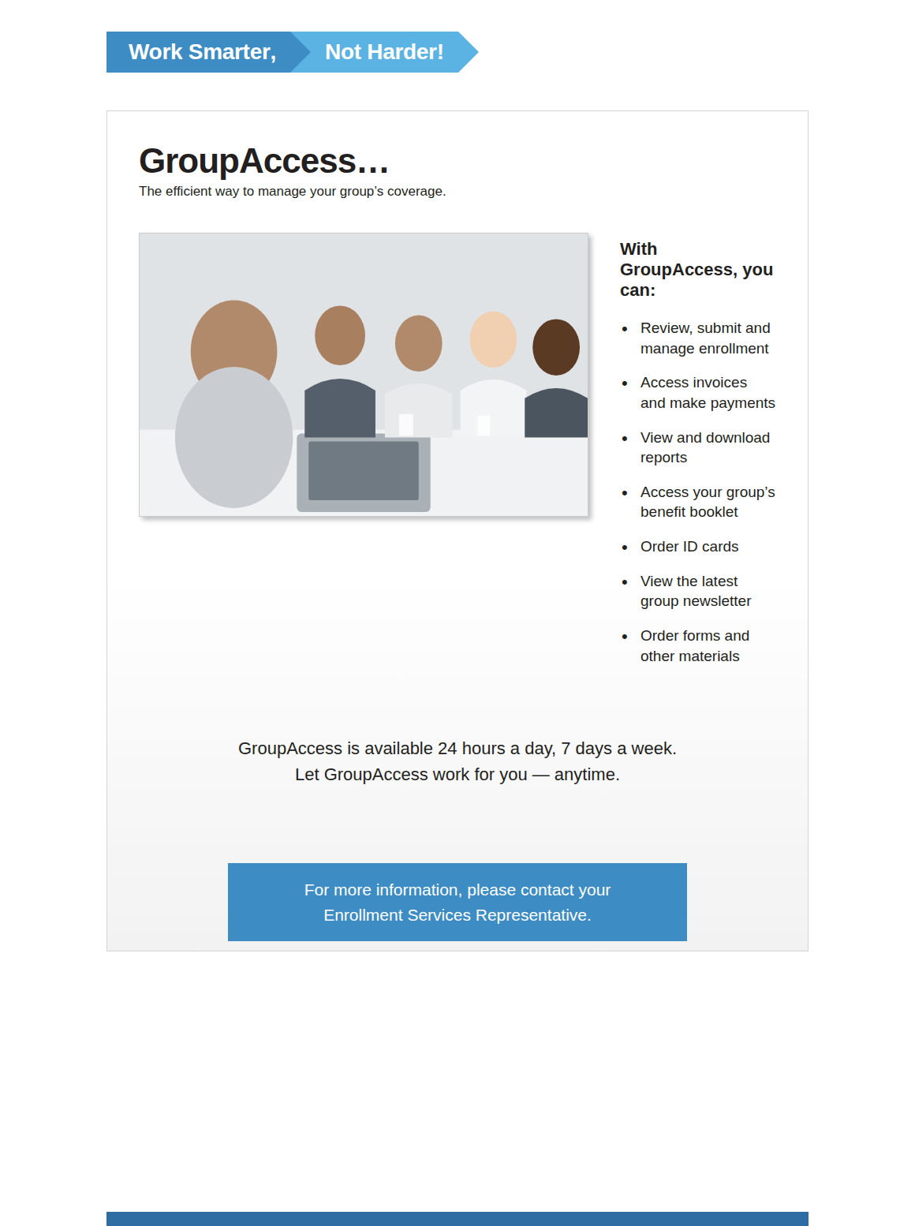Work Smarter,
Not Harder!
GroupAccess…
The efficient way to manage your group’s coverage.
With GroupAccess, you can:
Review, submit and manage enrollment
Access invoices and make payments
View and download reports
Access your group’s benefit booklet
Order ID cards
View the latest group newsletter
Order forms and other materials
GroupAccess is available 24 hours a day, 7 days a week.
Let GroupAccess work for you — anytime.
For more information, please contact your
Enrollment Services Representative.